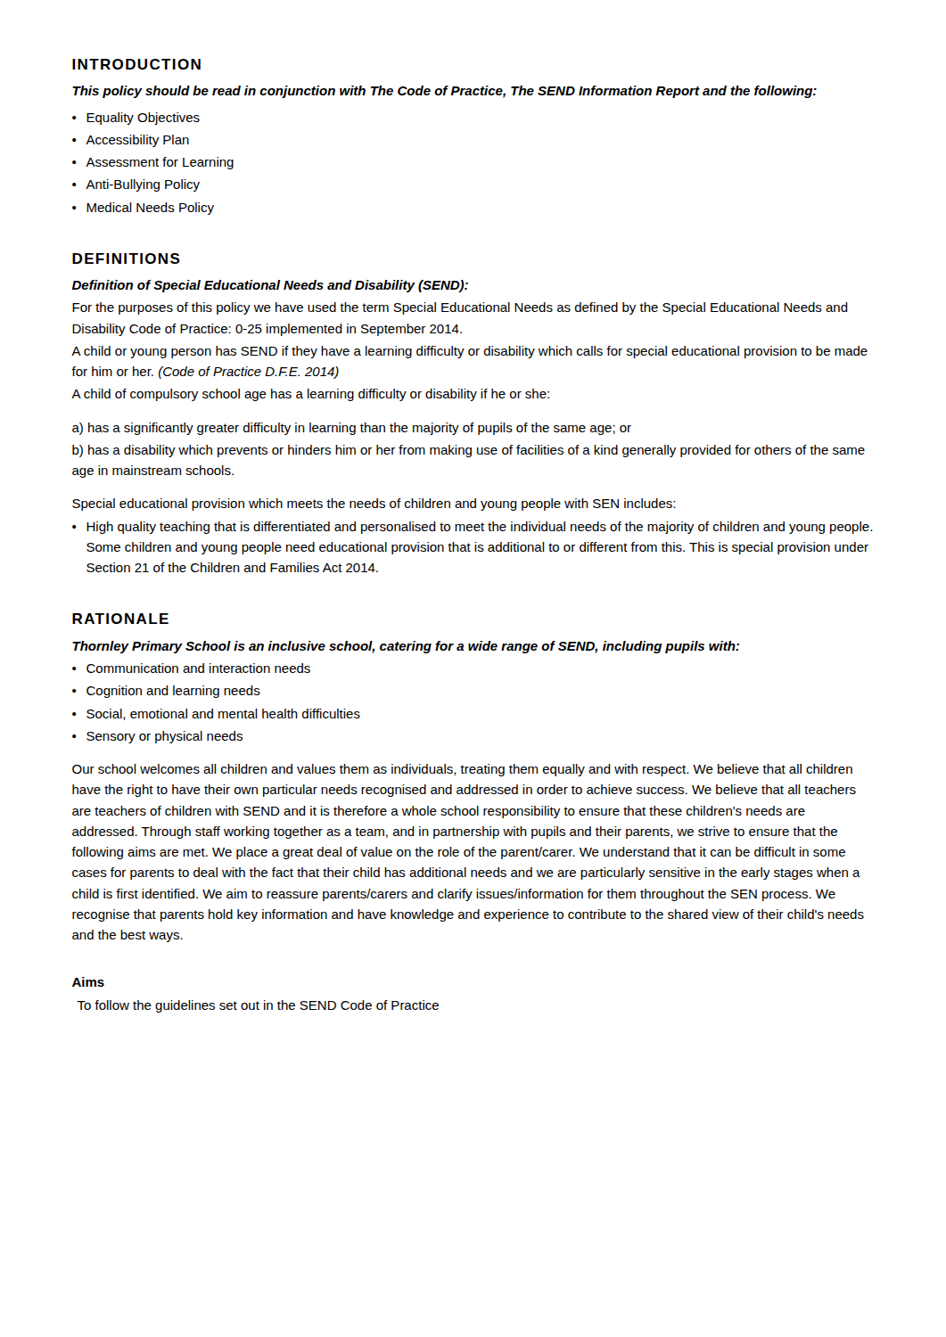INTRODUCTION
This policy should be read in conjunction with The Code of Practice, The SEND Information Report and the following:
Equality Objectives
Accessibility Plan
Assessment for Learning
Anti-Bullying Policy
Medical Needs Policy
DEFINITIONS
Definition of Special Educational Needs and Disability (SEND):
For the purposes of this policy we have used the term Special Educational Needs as defined by the Special Educational Needs and Disability Code of Practice: 0-25 implemented in September 2014.
A child or young person has SEND if they have a learning difficulty or disability which calls for special educational provision to be made for him or her. (Code of Practice D.F.E. 2014)
A child of compulsory school age has a learning difficulty or disability if he or she:
a) has a significantly greater difficulty in learning than the majority of pupils of the same age; or
b) has a disability which prevents or hinders him or her from making use of facilities of a kind generally provided for others of the same age in mainstream schools.
Special educational provision which meets the needs of children and young people with SEN includes:
High quality teaching that is differentiated and personalised to meet the individual needs of the majority of children and young people. Some children and young people need educational provision that is additional to or different from this. This is special provision under Section 21 of the Children and Families Act 2014.
RATIONALE
Thornley Primary School is an inclusive school, catering for a wide range of SEND, including pupils with:
Communication and interaction needs
Cognition and learning needs
Social, emotional and mental health difficulties
Sensory or physical needs
Our school welcomes all children and values them as individuals, treating them equally and with respect. We believe that all children have the right to have their own particular needs recognised and addressed in order to achieve success. We believe that all teachers are teachers of children with SEND and it is therefore a whole school responsibility to ensure that these children's needs are addressed. Through staff working together as a team, and in partnership with pupils and their parents, we strive to ensure that the following aims are met. We place a great deal of value on the role of the parent/carer. We understand that it can be difficult in some cases for parents to deal with the fact that their child has additional needs and we are particularly sensitive in the early stages when a child is first identified. We aim to reassure parents/carers and clarify issues/information for them throughout the SEN process. We recognise that parents hold key information and have knowledge and experience to contribute to the shared view of their child's needs and the best ways.
Aims
To follow the guidelines set out in the SEND Code of Practice